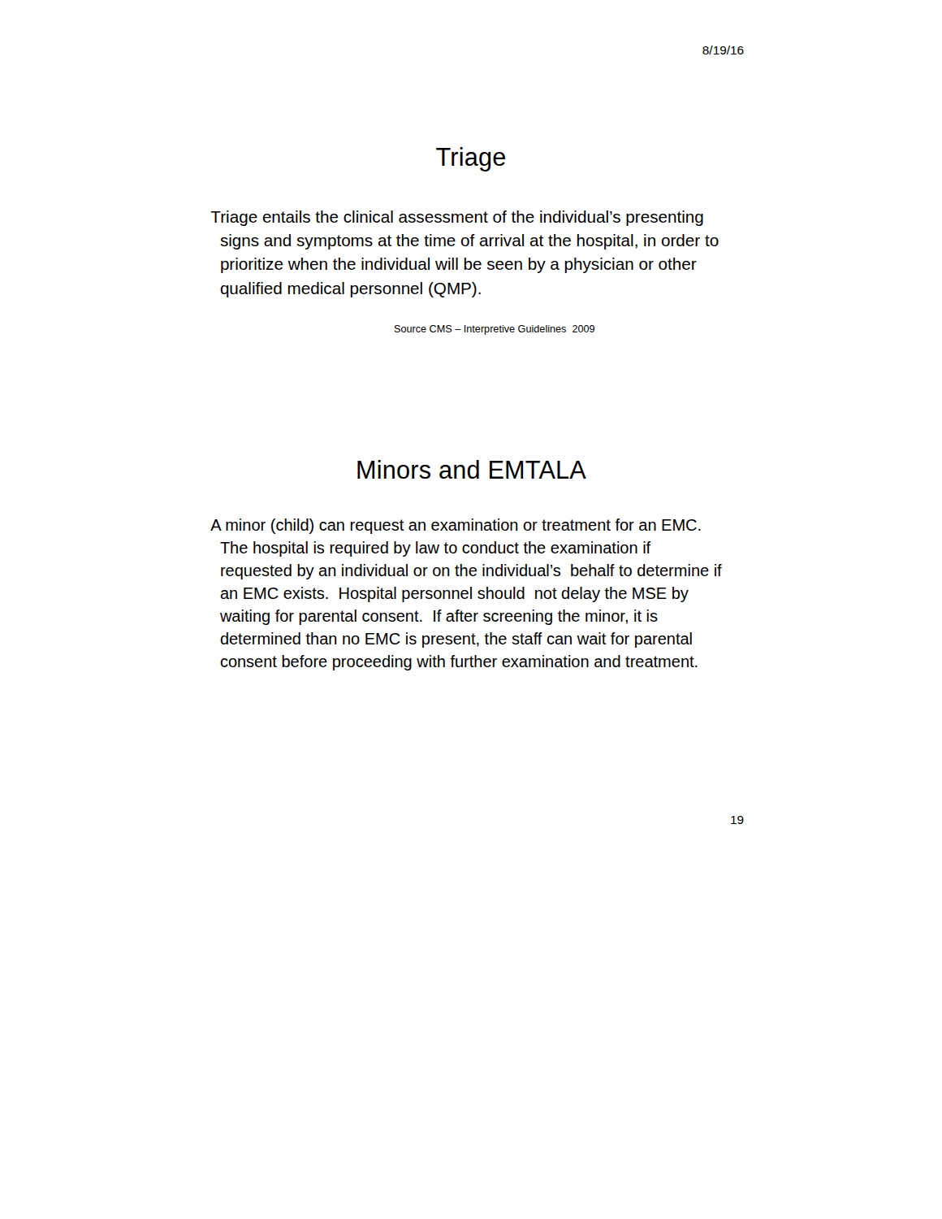8/19/16
Triage
Triage entails the clinical assessment of the individual’s presenting signs and symptoms at the time of arrival at the hospital, in order to prioritize when the individual will be seen by a physician or other qualified medical personnel (QMP).
Source CMS – Interpretive Guidelines 2009
Minors and EMTALA
A minor (child) can request an examination or treatment for an EMC. The hospital is required by law to conduct the examination if requested by an individual or on the individual’s behalf to determine if an EMC exists. Hospital personnel should not delay the MSE by waiting for parental consent. If after screening the minor, it is determined than no EMC is present, the staff can wait for parental consent before proceeding with further examination and treatment.
19